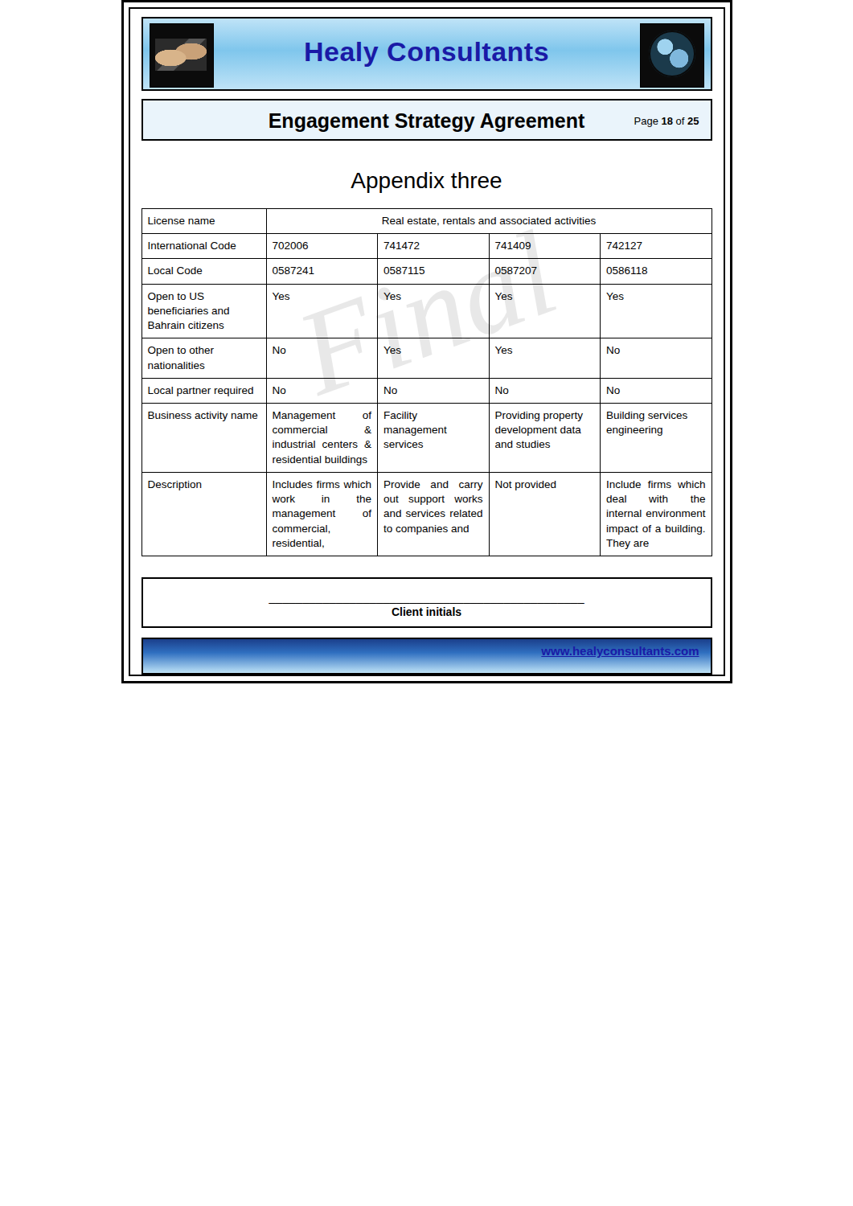Final
Healy Consultants
Engagement Strategy Agreement
Page 18 of 25
Appendix three
| License name | Real estate, rentals and associated activities |
| International Code | 702006 | 741472 | 741409 | 742127 |
| Local Code | 0587241 | 0587115 | 0587207 | 0586118 |
| Open to US beneficiaries and Bahrain citizens | Yes | Yes | Yes | Yes |
| Open to other nationalities | No | Yes | Yes | No |
| Local partner required | No | No | No | No |
| Business activity name | Management of commercial & industrial centers & residential buildings | Facility management services | Providing property development data and studies | Building services engineering |
| Description | Includes firms which work in the management of commercial, residential, | Provide and carry out support works and services related to companies and | Not provided | Include firms which deal with the internal environment impact of a building. They are |
_______________________________________________
Client initials
www.healyconsultants.com